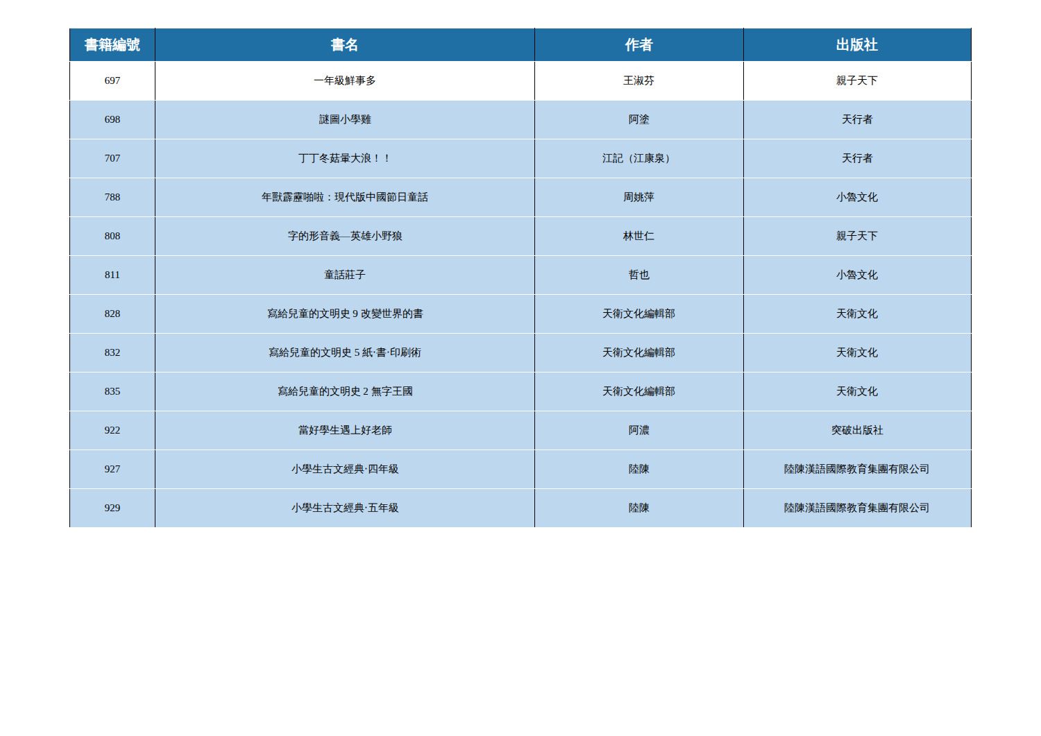| 書籍編號 | 書名 | 作者 | 出版社 |
| --- | --- | --- | --- |
| 697 | 一年級鮮事多 | 王淑芬 | 親子天下 |
| 698 | 謎圖小學雞 | 阿塗 | 天行者 |
| 707 | 丁丁冬菇暈大浪！！ | 江記（江康泉） | 天行者 |
| 788 | 年獸霹靂啪啦：現代版中國節日童話 | 周姚萍 | 小魯文化 |
| 808 | 字的形音義—英雄小野狼 | 林世仁 | 親子天下 |
| 811 | 童話莊子 | 哲也 | 小魯文化 |
| 828 | 寫給兒童的文明史 9 改變世界的書 | 天衛文化編輯部 | 天衛文化 |
| 832 | 寫給兒童的文明史 5 紙‧書‧印刷術 | 天衛文化編輯部 | 天衛文化 |
| 835 | 寫給兒童的文明史 2 無字王國 | 天衛文化編輯部 | 天衛文化 |
| 922 | 當好學生遇上好老師 | 阿濃 | 突破出版社 |
| 927 | 小學生古文經典‧四年級 | 陸陳 | 陸陳漢語國際教育集團有限公司 |
| 929 | 小學生古文經典‧五年級 | 陸陳 | 陸陳漢語國際教育集團有限公司 |